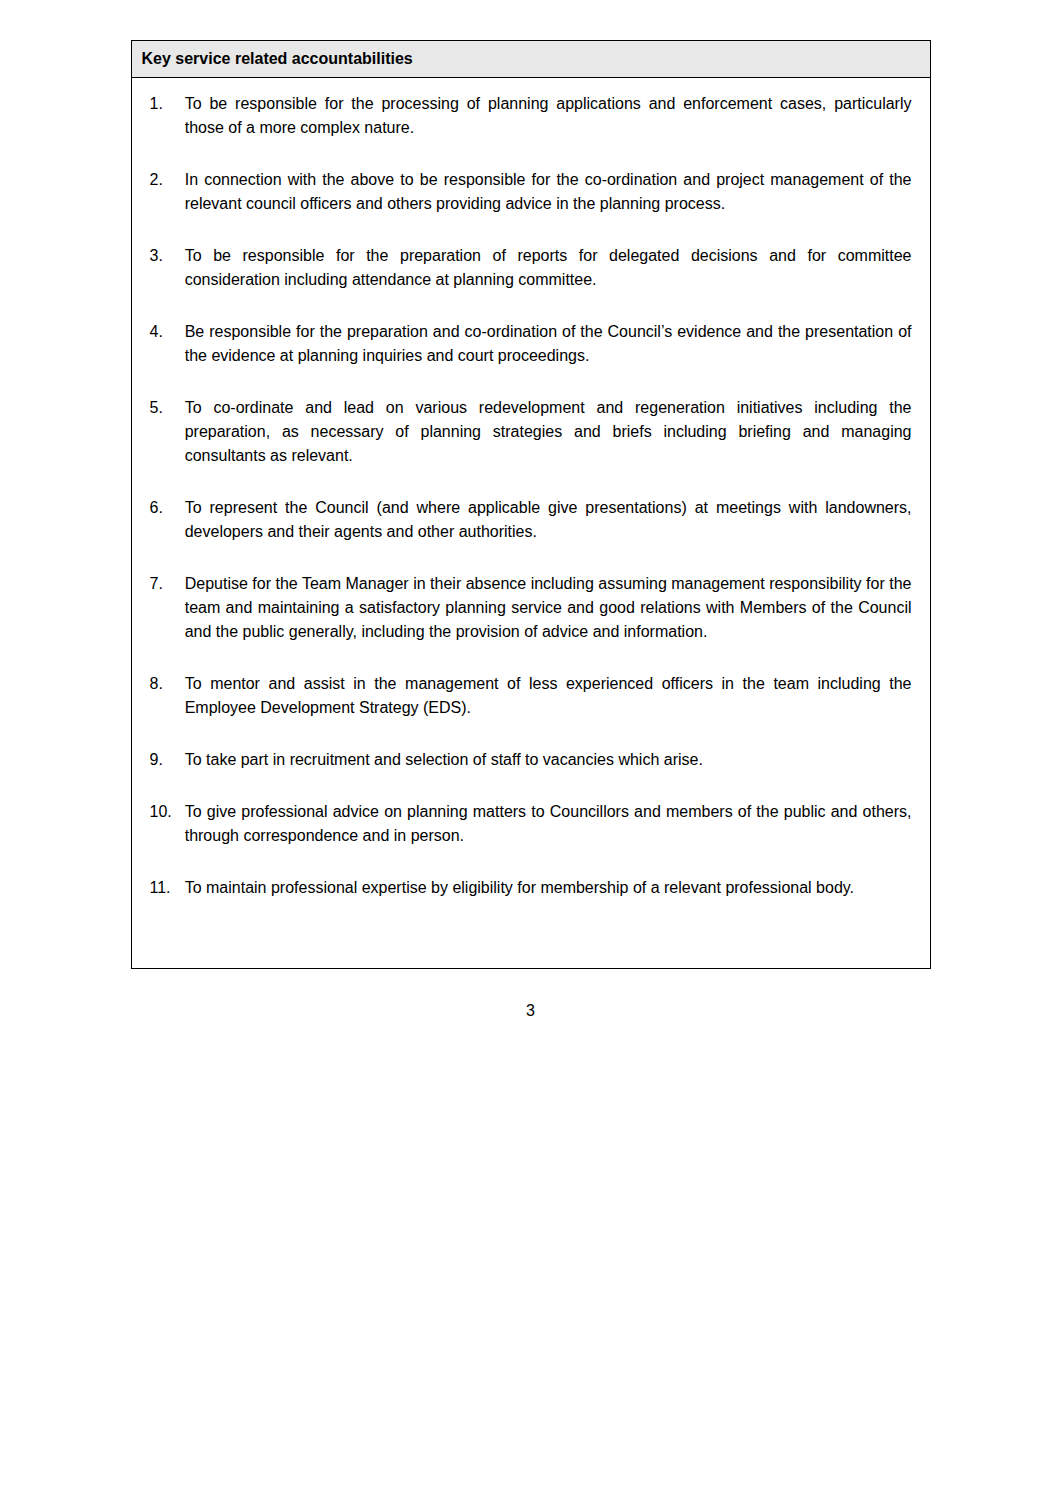Key service related accountabilities
1. To be responsible for the processing of planning applications and enforcement cases, particularly those of a more complex nature.
2. In connection with the above to be responsible for the co-ordination and project management of the relevant council officers and others providing advice in the planning process.
3. To be responsible for the preparation of reports for delegated decisions and for committee consideration including attendance at planning committee.
4. Be responsible for the preparation and co-ordination of the Council’s evidence and the presentation of the evidence at planning inquiries and court proceedings.
5. To co-ordinate and lead on various redevelopment and regeneration initiatives including the preparation, as necessary of planning strategies and briefs including briefing and managing consultants as relevant.
6. To represent the Council (and where applicable give presentations) at meetings with landowners, developers and their agents and other authorities.
7. Deputise for the Team Manager in their absence including assuming management responsibility for the team and maintaining a satisfactory planning service and good relations with Members of the Council and the public generally, including the provision of advice and information.
8. To mentor and assist in the management of less experienced officers in the team including the Employee Development Strategy (EDS).
9. To take part in recruitment and selection of staff to vacancies which arise.
10. To give professional advice on planning matters to Councillors and members of the public and others, through correspondence and in person.
11. To maintain professional expertise by eligibility for membership of a relevant professional body.
3